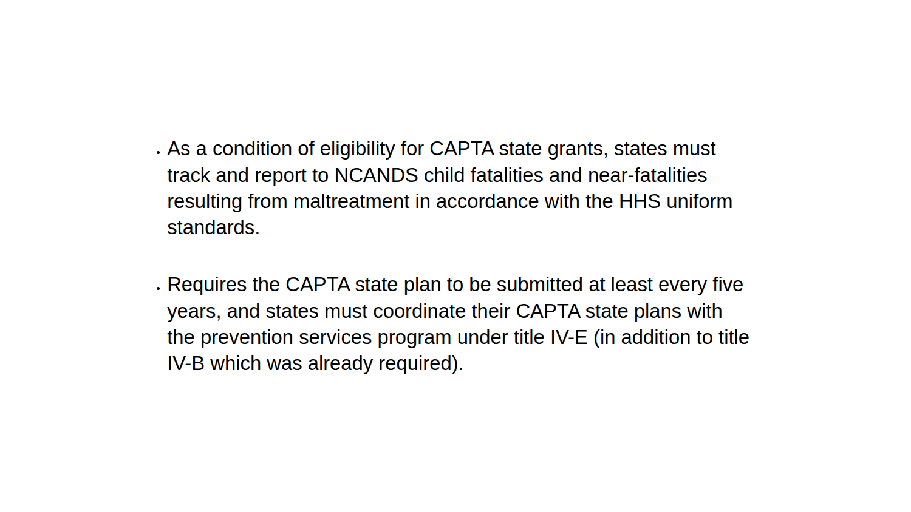As a condition of eligibility for CAPTA state grants, states must track and report to NCANDS child fatalities and near-fatalities resulting from maltreatment in accordance with the HHS uniform standards.
Requires the CAPTA state plan to be submitted at least every five years, and states must coordinate their CAPTA state plans with the prevention services program under title IV-E (in addition to title IV-B which was already required).